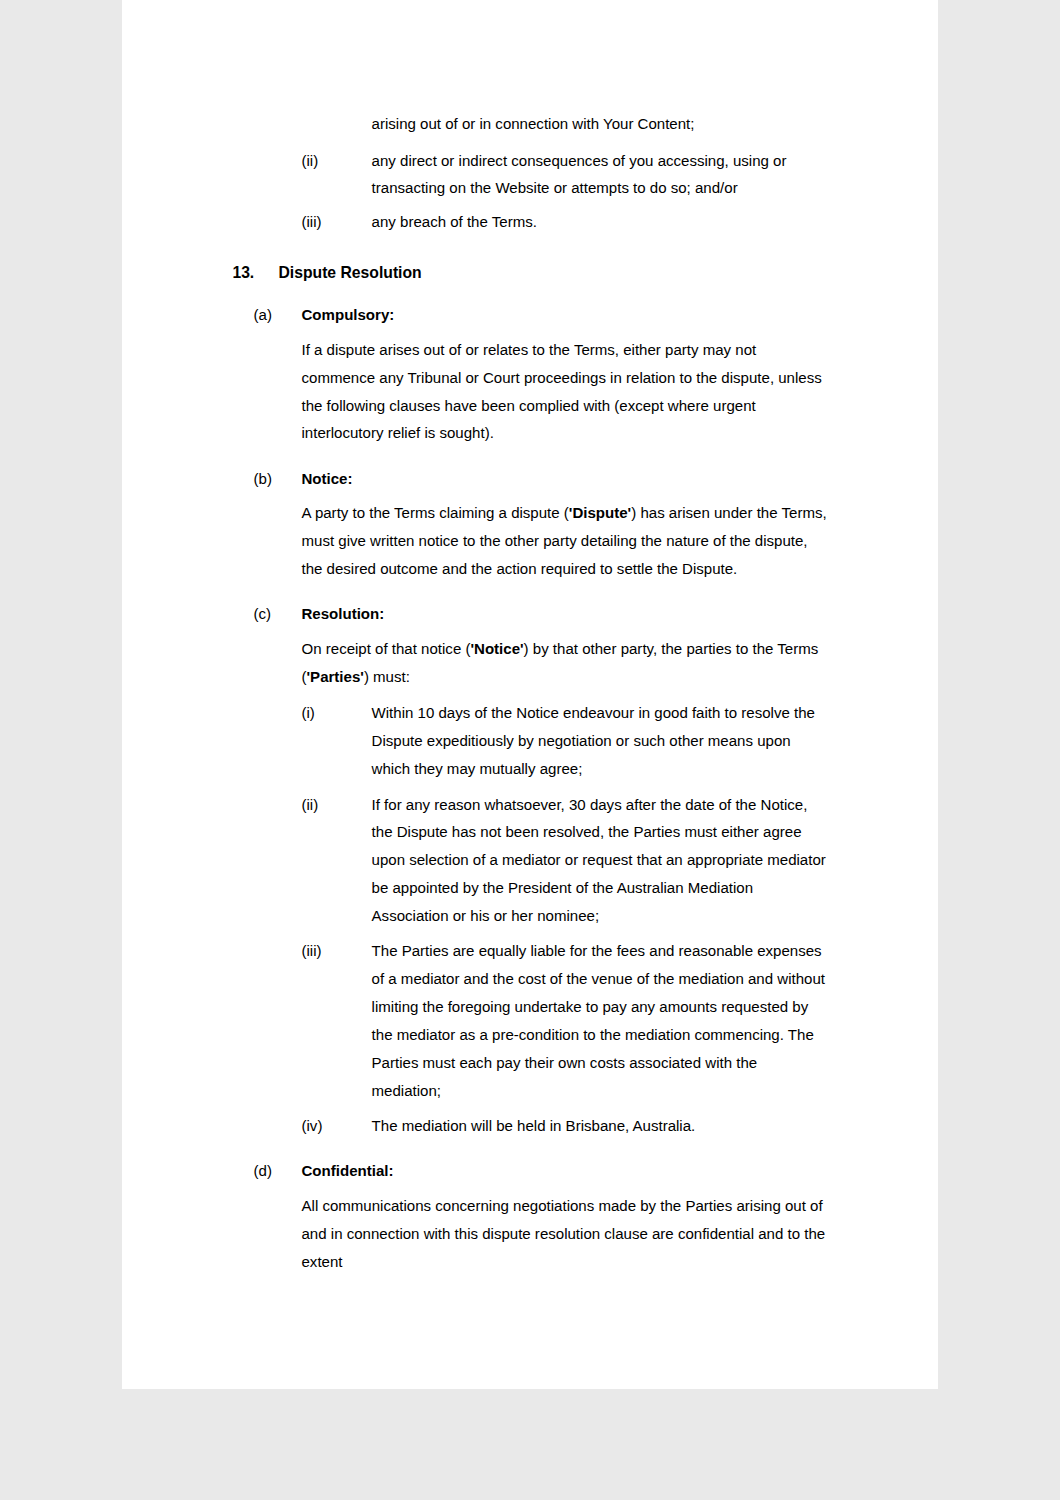arising out of or in connection with Your Content;
(ii) any direct or indirect consequences of you accessing, using or transacting on the Website or attempts to do so; and/or
(iii) any breach of the Terms.
13. Dispute Resolution
(a) Compulsory:
If a dispute arises out of or relates to the Terms, either party may not commence any Tribunal or Court proceedings in relation to the dispute, unless the following clauses have been complied with (except where urgent interlocutory relief is sought).
(b) Notice:
A party to the Terms claiming a dispute ('Dispute') has arisen under the Terms, must give written notice to the other party detailing the nature of the dispute, the desired outcome and the action required to settle the Dispute.
(c) Resolution:
On receipt of that notice ('Notice') by that other party, the parties to the Terms ('Parties') must:
(i) Within 10 days of the Notice endeavour in good faith to resolve the Dispute expeditiously by negotiation or such other means upon which they may mutually agree;
(ii) If for any reason whatsoever, 30 days after the date of the Notice, the Dispute has not been resolved, the Parties must either agree upon selection of a mediator or request that an appropriate mediator be appointed by the President of the Australian Mediation Association or his or her nominee;
(iii) The Parties are equally liable for the fees and reasonable expenses of a mediator and the cost of the venue of the mediation and without limiting the foregoing undertake to pay any amounts requested by the mediator as a pre-condition to the mediation commencing. The Parties must each pay their own costs associated with the mediation;
(iv) The mediation will be held in Brisbane, Australia.
(d) Confidential:
All communications concerning negotiations made by the Parties arising out of and in connection with this dispute resolution clause are confidential and to the extent